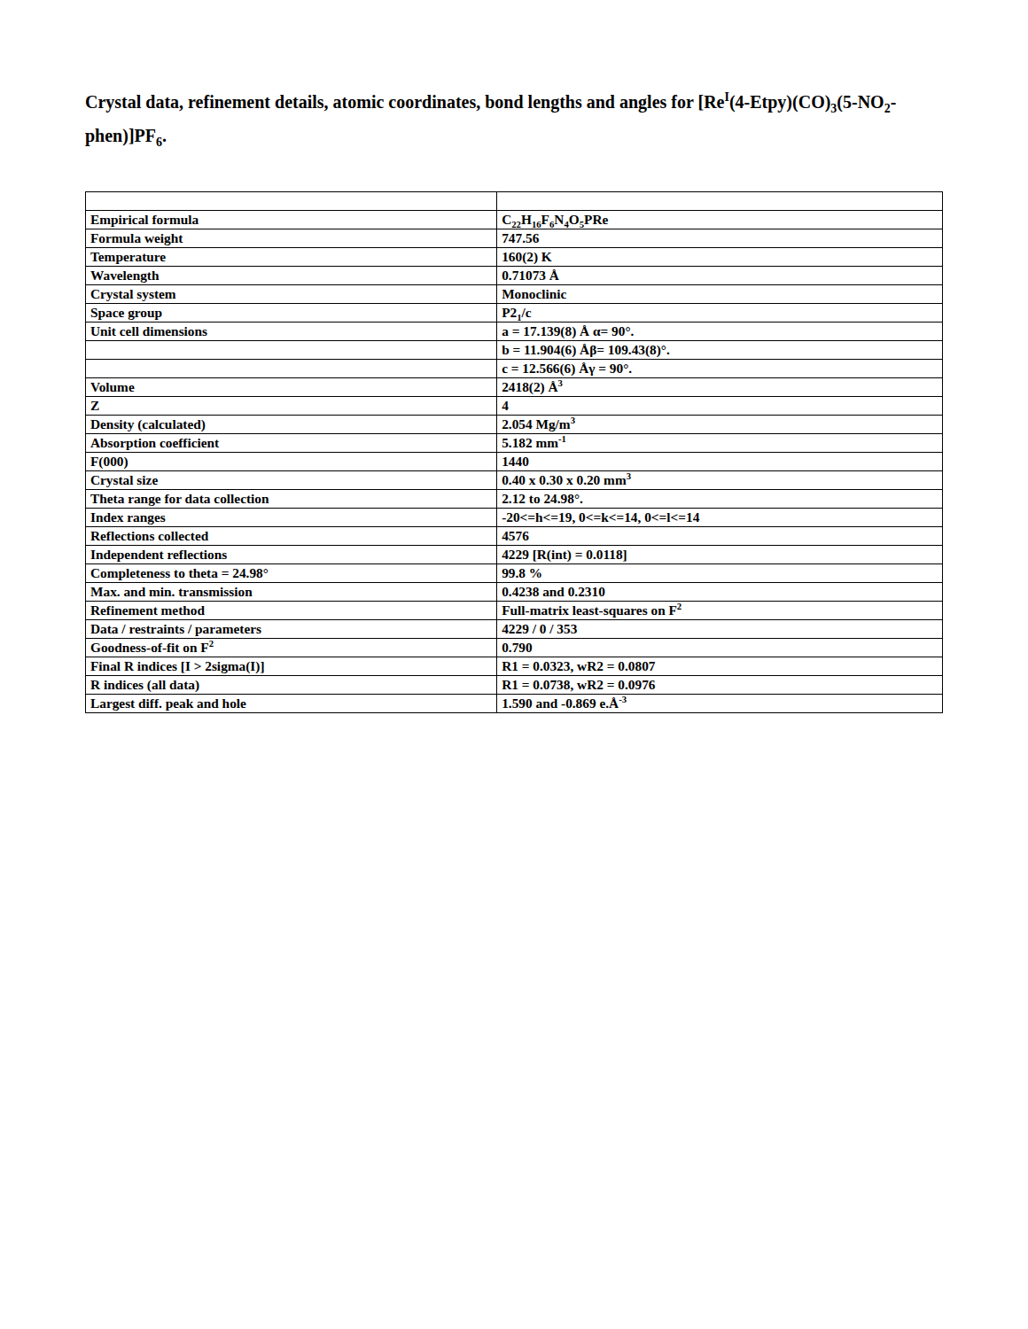Crystal data, refinement details, atomic coordinates, bond lengths and angles for [ReI(4-Etpy)(CO)3(5-NO2-phen)]PF6.
| Empirical formula | C 22 H 16 F 6 N 4 O 5 PRe |
| Formula weight | 747.56 |
| Temperature | 160(2) K |
| Wavelength | 0.71073 Å |
| Crystal system | Monoclinic |
| Space group | P2 1 /c |
| Unit cell dimensions | a = 17.139(8) Å α= 90°. |
| | b = 11.904(6) Åβ= 109.43(8)°. |
| | c = 12.566(6) Åγ = 90°. |
| Volume | 2418(2) Å 3 |
| Z | 4 |
| Density (calculated) | 2.054 Mg/m 3 |
| Absorption coefficient | 5.182 mm -1 |
| F(000) | 1440 |
| Crystal size | 0.40 x 0.30 x 0.20 mm 3 |
| Theta range for data collection | 2.12 to 24.98°. |
| Index ranges | -20<=h<=19, 0<=k<=14, 0<=l<=14 |
| Reflections collected | 4576 |
| Independent reflections | 4229 [R(int) = 0.0118] |
| Completeness to theta = 24.98° | 99.8 % |
| Max. and min. transmission | 0.4238 and 0.2310 |
| Refinement method | Full-matrix least-squares on F 2 |
| Data / restraints / parameters | 4229 / 0 / 353 |
| Goodness-of-fit on F 2 | 0.790 |
| Final R indices [I > 2sigma(I)] | R1 = 0.0323, wR2 = 0.0807 |
| R indices (all data) | R1 = 0.0738, wR2 = 0.0976 |
| Largest diff. peak and hole | 1.590 and -0.869 e.Å -3 |